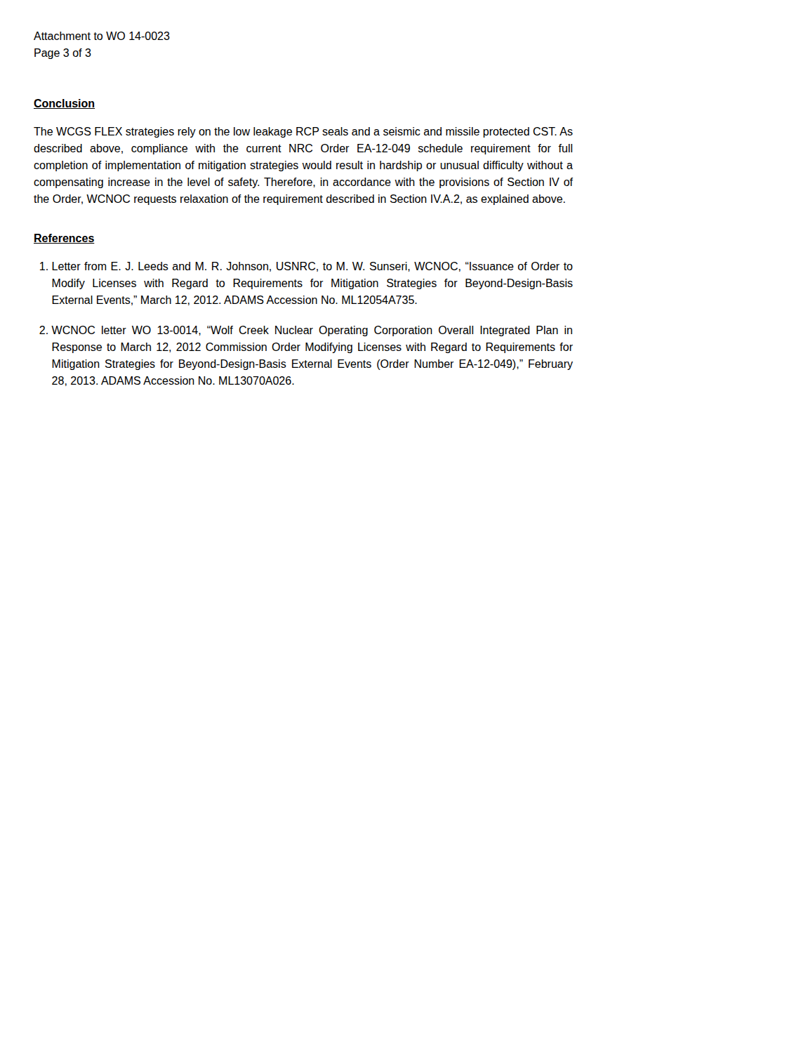Attachment to WO 14-0023
Page 3 of 3
Conclusion
The WCGS FLEX strategies rely on the low leakage RCP seals and a seismic and missile protected CST. As described above, compliance with the current NRC Order EA-12-049 schedule requirement for full completion of implementation of mitigation strategies would result in hardship or unusual difficulty without a compensating increase in the level of safety. Therefore, in accordance with the provisions of Section IV of the Order, WCNOC requests relaxation of the requirement described in Section IV.A.2, as explained above.
References
Letter from E. J. Leeds and M. R. Johnson, USNRC, to M. W. Sunseri, WCNOC, “Issuance of Order to Modify Licenses with Regard to Requirements for Mitigation Strategies for Beyond-Design-Basis External Events,” March 12, 2012. ADAMS Accession No. ML12054A735.
WCNOC letter WO 13-0014, “Wolf Creek Nuclear Operating Corporation Overall Integrated Plan in Response to March 12, 2012 Commission Order Modifying Licenses with Regard to Requirements for Mitigation Strategies for Beyond-Design-Basis External Events (Order Number EA-12-049),” February 28, 2013. ADAMS Accession No. ML13070A026.